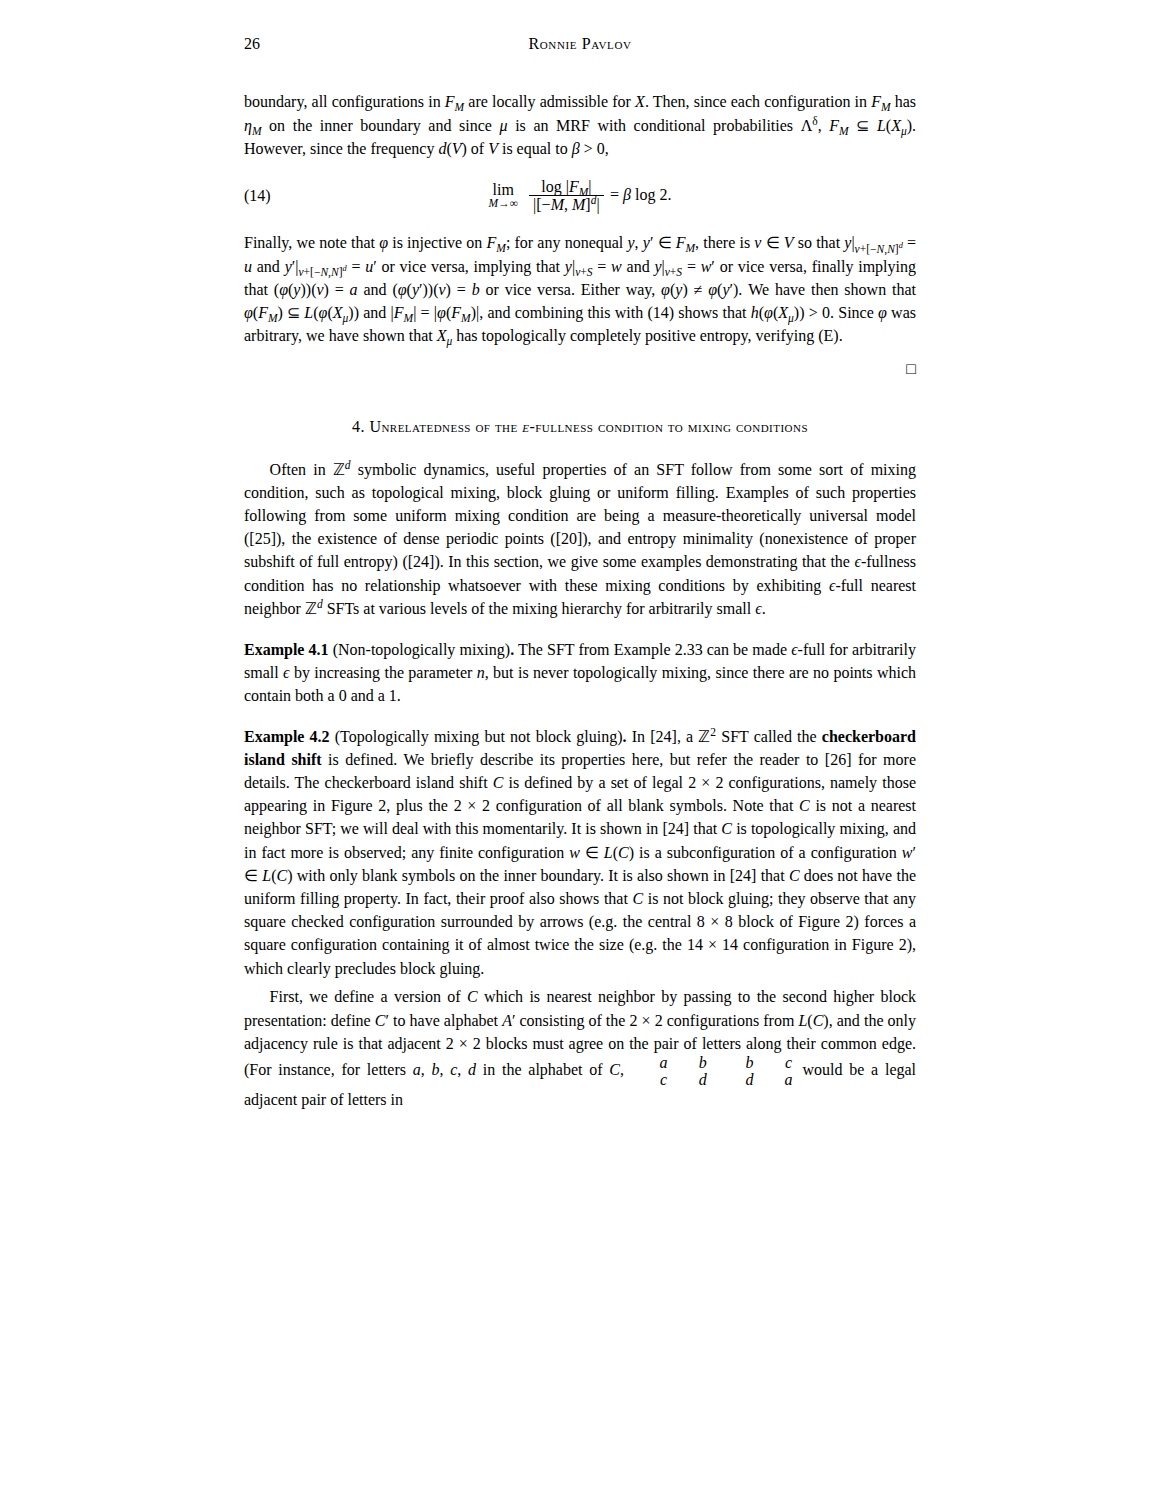26 Ronnie Pavlov 26
boundary, all configurations in FM are locally admissible for X. Then, since each configuration in FM has ηM on the inner boundary and since μ is an MRF with conditional probabilities Λδ, FM ⊆ L(Xμ). However, since the frequency d(V) of V is equal to β > 0,
(14) lim M→∞ log |FM||[−M, M]d| = β log 2.
Finally, we note that φ is injective on FM; for any nonequal y, y′ ∈ FM, there is v ∈ V so that y|v+[−N,N]d = u and y′|v+[−N,N]d = u′ or vice versa, implying that y|v+S = w and y|v+S = w′ or vice versa, finally implying that (φ(y))(v) = a and (φ(y′))(v) = b or vice versa. Either way, φ(y) ≠ φ(y′). We have then shown that φ(FM) ⊆ L(φ(Xμ)) and |FM| = |φ(FM)|, and combining this with (14) shows that h(φ(Xμ)) > 0. Since φ was arbitrary, we have shown that Xμ has topologically completely positive entropy, verifying (E).
□
4. Unrelatedness of the ϵ-fullness condition to mixing conditions
Often in ℤd symbolic dynamics, useful properties of an SFT follow from some sort of mixing condition, such as topological mixing, block gluing or uniform filling. Examples of such properties following from some uniform mixing condition are being a measure-theoretically universal model ([25]), the existence of dense periodic points ([20]), and entropy minimality (nonexistence of proper subshift of full entropy) ([24]). In this section, we give some examples demonstrating that the ϵ-fullness condition has no relationship whatsoever with these mixing conditions by exhibiting ϵ-full nearest neighbor ℤd SFTs at various levels of the mixing hierarchy for arbitrarily small ϵ.
Example 4.1 (Non-topologically mixing). The SFT from Example 2.33 can be made ϵ-full for arbitrarily small ϵ by increasing the parameter n, but is never topologically mixing, since there are no points which contain both a 0 and a 1.
Example 4.2 (Topologically mixing but not block gluing). In [24], a ℤ2 SFT called the checkerboard island shift is defined. We briefly describe its properties here, but refer the reader to [26] for more details. The checkerboard island shift C is defined by a set of legal 2 × 2 configurations, namely those appearing in Figure 2, plus the 2 × 2 configuration of all blank symbols. Note that C is not a nearest neighbor SFT; we will deal with this momentarily. It is shown in [24] that C is topologically mixing, and in fact more is observed; any finite configuration w ∈ L(C) is a subconfiguration of a configuration w′ ∈ L(C) with only blank symbols on the inner boundary. It is also shown in [24] that C does not have the uniform filling property. In fact, their proof also shows that C is not block gluing; they observe that any square checked configuration surrounded by arrows (e.g. the central 8 × 8 block of Figure 2) forces a square configuration containing it of almost twice the size (e.g. the 14 × 14 configuration in Figure 2), which clearly precludes block gluing.
First, we define a version of C which is nearest neighbor by passing to the second higher block presentation: define C′ to have alphabet A′ consisting of the 2 × 2 configurations from L(C), and the only adjacency rule is that adjacent 2 × 2 blocks must agree on the pair of letters along their common edge. (For instance, for letters a, b, c, d in the alphabet of C, abcd bcda would be a legal adjacent pair of letters in